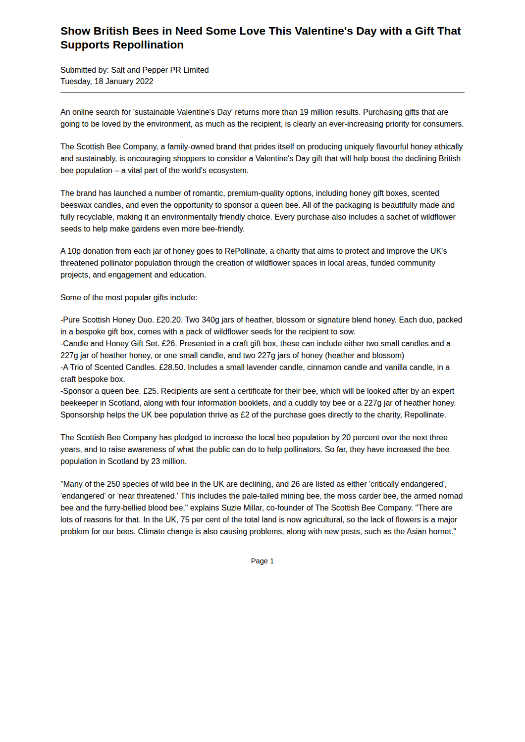Show British Bees in Need Some Love This Valentine's Day with a Gift That Supports Repollination
Submitted by: Salt and Pepper PR Limited
Tuesday, 18 January 2022
An online search for 'sustainable Valentine's Day' returns more than 19 million results. Purchasing gifts that are going to be loved by the environment, as much as the recipient, is clearly an ever-increasing priority for consumers.
The Scottish Bee Company, a family-owned brand that prides itself on producing uniquely flavourful honey ethically and sustainably, is encouraging shoppers to consider a Valentine's Day gift that will help boost the declining British bee population – a vital part of the world's ecosystem.
The brand has launched a number of romantic, premium-quality options, including honey gift boxes, scented beeswax candles, and even the opportunity to sponsor a queen bee. All of the packaging is beautifully made and fully recyclable, making it an environmentally friendly choice. Every purchase also includes a sachet of wildflower seeds to help make gardens even more bee-friendly.
A 10p donation from each jar of honey goes to RePollinate, a charity that aims to protect and improve the UK's threatened pollinator population through the creation of wildflower spaces in local areas, funded community projects, and engagement and education.
Some of the most popular gifts include:
-Pure Scottish Honey Duo. £20.20. Two 340g jars of heather, blossom or signature blend honey. Each duo, packed in a bespoke gift box, comes with a pack of wildflower seeds for the recipient to sow.
-Candle and Honey Gift Set. £26. Presented in a craft gift box, these can include either two small candles and a 227g jar of heather honey, or one small candle, and two 227g jars of honey (heather and blossom)
-A Trio of Scented Candles. £28.50. Includes a small lavender candle, cinnamon candle and vanilla candle, in a craft bespoke box.
-Sponsor a queen bee. £25. Recipients are sent a certificate for their bee, which will be looked after by an expert beekeeper in Scotland, along with four information booklets, and a cuddly toy bee or a 227g jar of heather honey. Sponsorship helps the UK bee population thrive as £2 of the purchase goes directly to the charity, Repollinate.
The Scottish Bee Company has pledged to increase the local bee population by 20 percent over the next three years, and to raise awareness of what the public can do to help pollinators. So far, they have increased the bee population in Scotland by 23 million.
"Many of the 250 species of wild bee in the UK are declining, and 26 are listed as either 'critically endangered', 'endangered' or 'near threatened.' This includes the pale-tailed mining bee, the moss carder bee, the armed nomad bee and the furry-bellied blood bee," explains Suzie Millar, co-founder of The Scottish Bee Company. "There are lots of reasons for that. In the UK, 75 per cent of the total land is now agricultural, so the lack of flowers is a major problem for our bees. Climate change is also causing problems, along with new pests, such as the Asian hornet."
Page 1